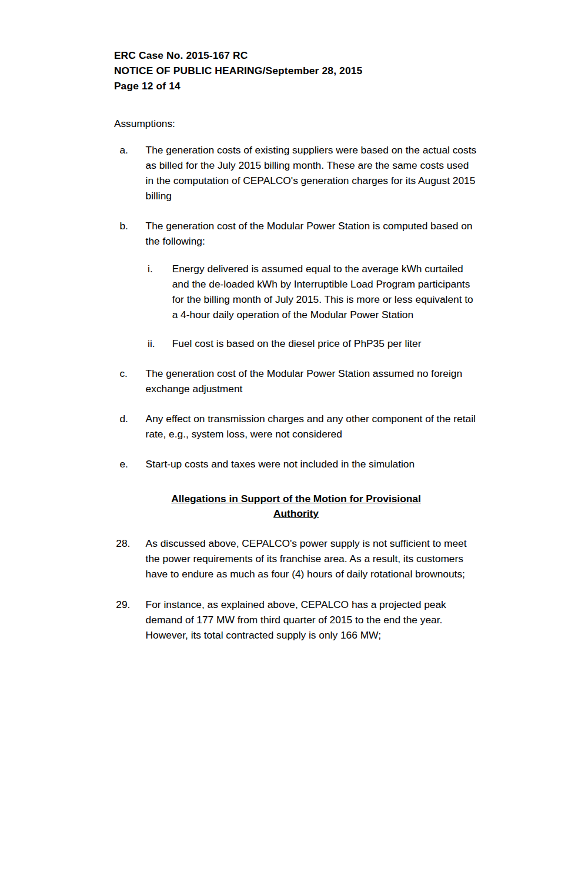ERC Case No. 2015-167 RC
NOTICE OF PUBLIC HEARING/September 28, 2015
Page 12 of 14
Assumptions:
a. The generation costs of existing suppliers were based on the actual costs as billed for the July 2015 billing month. These are the same costs used in the computation of CEPALCO's generation charges for its August 2015 billing
b. The generation cost of the Modular Power Station is computed based on the following:
i. Energy delivered is assumed equal to the average kWh curtailed and the de-loaded kWh by Interruptible Load Program participants for the billing month of July 2015. This is more or less equivalent to a 4-hour daily operation of the Modular Power Station
ii. Fuel cost is based on the diesel price of PhP35 per liter
c. The generation cost of the Modular Power Station assumed no foreign exchange adjustment
d. Any effect on transmission charges and any other component of the retail rate, e.g., system loss, were not considered
e. Start-up costs and taxes were not included in the simulation
Allegations in Support of the Motion for Provisional
Authority
28. As discussed above, CEPALCO's power supply is not sufficient to meet the power requirements of its franchise area. As a result, its customers have to endure as much as four (4) hours of daily rotational brownouts;
29. For instance, as explained above, CEPALCO has a projected peak demand of 177 MW from third quarter of 2015 to the end the year. However, its total contracted supply is only 166 MW;